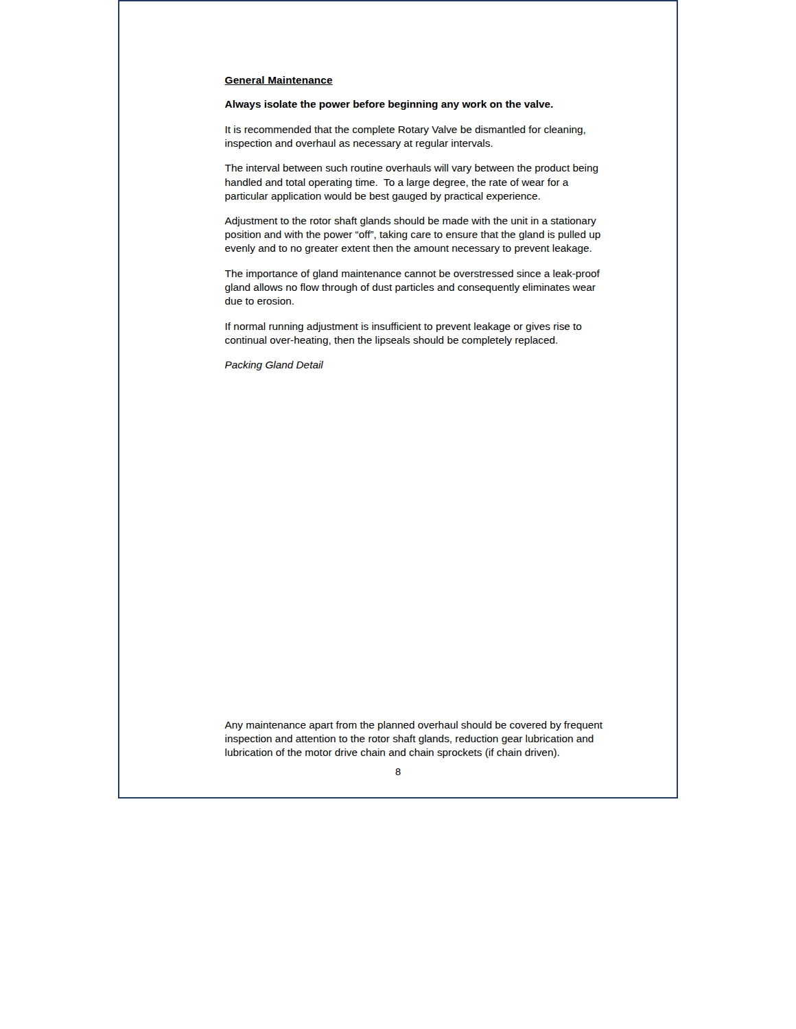General Maintenance
Always isolate the power before beginning any work on the valve.
It is recommended that the complete Rotary Valve be dismantled for cleaning, inspection and overhaul as necessary at regular intervals.
The interval between such routine overhauls will vary between the product being handled and total operating time. To a large degree, the rate of wear for a particular application would be best gauged by practical experience.
Adjustment to the rotor shaft glands should be made with the unit in a stationary position and with the power “off”, taking care to ensure that the gland is pulled up evenly and to no greater extent then the amount necessary to prevent leakage.
The importance of gland maintenance cannot be overstressed since a leak-proof gland allows no flow through of dust particles and consequently eliminates wear due to erosion.
If normal running adjustment is insufficient to prevent leakage or gives rise to continual over-heating, then the lipseals should be completely replaced.
Packing Gland Detail
Any maintenance apart from the planned overhaul should be covered by frequent inspection and attention to the rotor shaft glands, reduction gear lubrication and lubrication of the motor drive chain and chain sprockets (if chain driven).
8